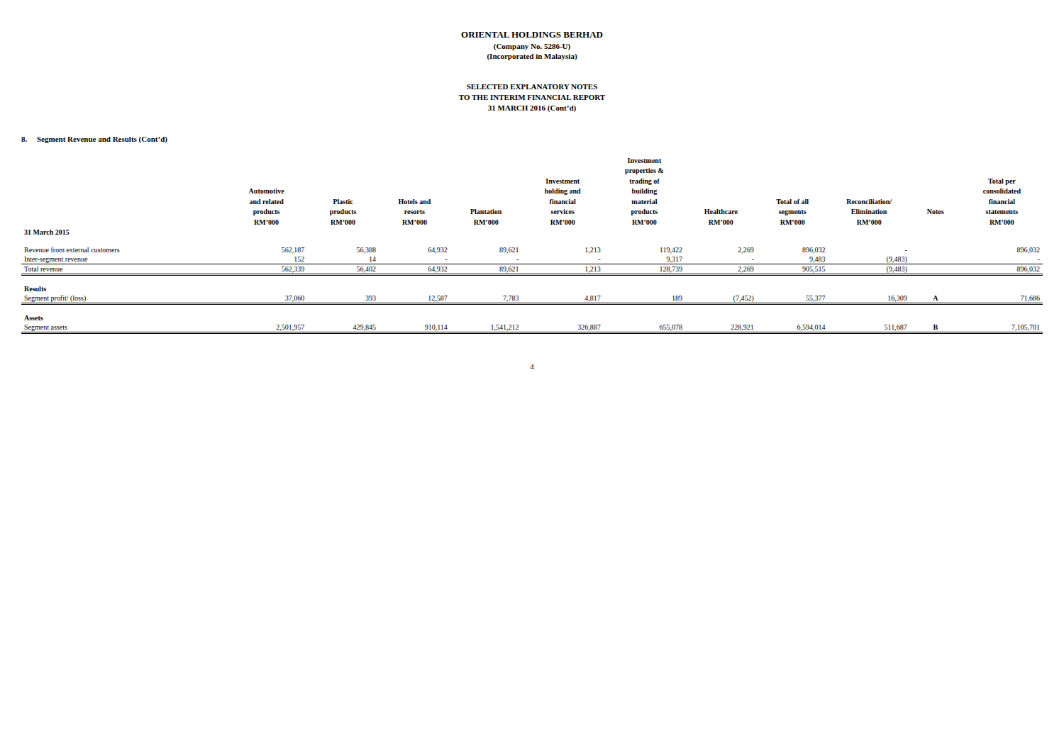ORIENTAL HOLDINGS BERHAD
(Company No. 5286-U)
(Incorporated in Malaysia)
SELECTED EXPLANATORY NOTES
TO THE INTERIM FINANCIAL REPORT
31 MARCH 2016 (Cont’d)
8. Segment Revenue and Results (Cont’d)
| | | | | | | Investment | | | | | |
| --- | --- | --- | --- | --- | --- | --- | --- | --- | --- | --- | --- |
| | | | | | | properties & | | | | | |
| | | | | | Investment | trading of | | | | | Total per |
| | Automotive | | | | holding and | building | | | | | consolidated |
| | and related | Plastic | Hotels and | | financial | material | | Total of all | Reconciliation/ | | financial |
| | products | products | resorts | Plantation | services | products | Healthcare | segments | Elimination | Notes | statements |
| | RM’000 | RM’000 | RM’000 | RM’000 | RM’000 | RM’000 | RM’000 | RM’000 | RM’000 | | RM’000 |
| 31 March 2015 | |
| Revenue from external customers | 562,187 | 56,388 | 64,932 | 89,621 | 1,213 | 119,422 | 2,269 | 896,032 | - | | 896,032 |
| Inter-segment revenue | 152 | 14 | - | - | - | 9,317 | - | 9,483 | (9,483) | | - |
| Total revenue | 562,339 | 56,402 | 64,932 | 89,621 | 1,213 | 128,739 | 2,269 | 905,515 | (9,483) | | 896,032 |
| Results | |
| Segment profit/ (loss) | 37,060 | 393 | 12,587 | 7,783 | 4,817 | 189 | (7,452) | 55,377 | 16,309 | A | 71,686 |
| Assets | |
| Segment assets | 2,501,957 | 429,845 | 910,114 | 1,541,212 | 326,887 | 655,078 | 228,921 | 6,594,014 | 511,687 | B | 7,105,701 |
4